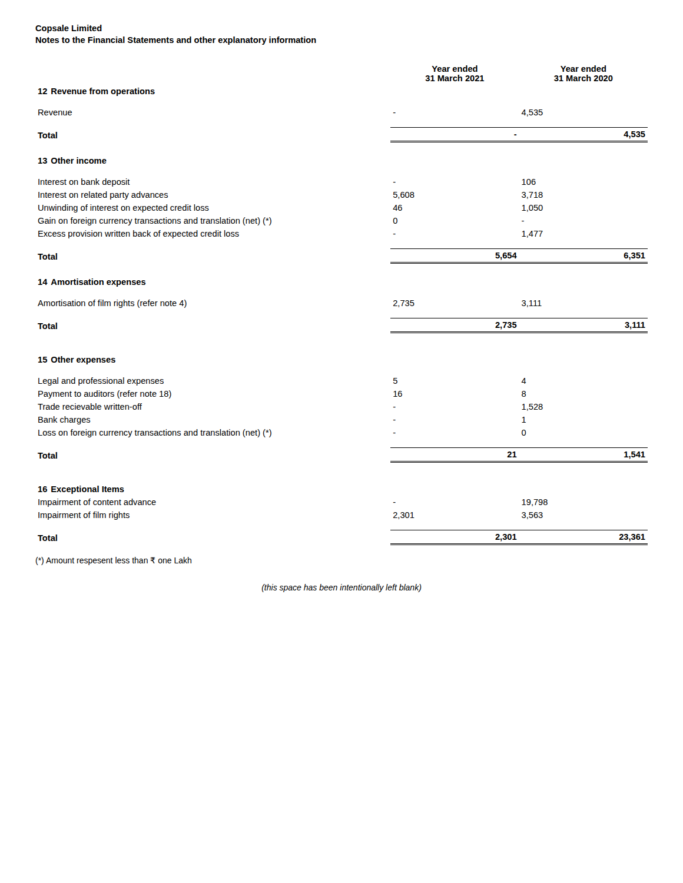Copsale Limited
Notes to the Financial Statements and other explanatory information
| | Year ended 31 March 2021 | Year ended 31 March 2020 |
| 12 Revenue from operations | | |
| Revenue | - | 4,535 |
| Total | - | 4,535 |
| 13 Other income | | |
| Interest on bank deposit | - | 106 |
| Interest on related party advances | 5,608 | 3,718 |
| Unwinding of interest on expected credit loss | 46 | 1,050 |
| Gain on foreign currency transactions and translation (net) (*) | 0 | - |
| Excess provision written back of expected credit loss | - | 1,477 |
| Total | 5,654 | 6,351 |
| 14 Amortisation expenses | | |
| Amortisation of film rights (refer note 4) | 2,735 | 3,111 |
| Total | 2,735 | 3,111 |
| 15 Other expenses | | |
| Legal and professional expenses | 5 | 4 |
| Payment to auditors (refer note 18) | 16 | 8 |
| Trade recievable written-off | - | 1,528 |
| Bank charges | - | 1 |
| Loss on foreign currency transactions and translation (net) (*) | - | 0 |
| Total | 21 | 1,541 |
| 16 Exceptional Items | | |
| Impairment of content advance | - | 19,798 |
| Impairment of film rights | 2,301 | 3,563 |
| Total | 2,301 | 23,361 |
(*) Amount respesent less than ₹ one Lakh
(this space has been intentionally left blank)